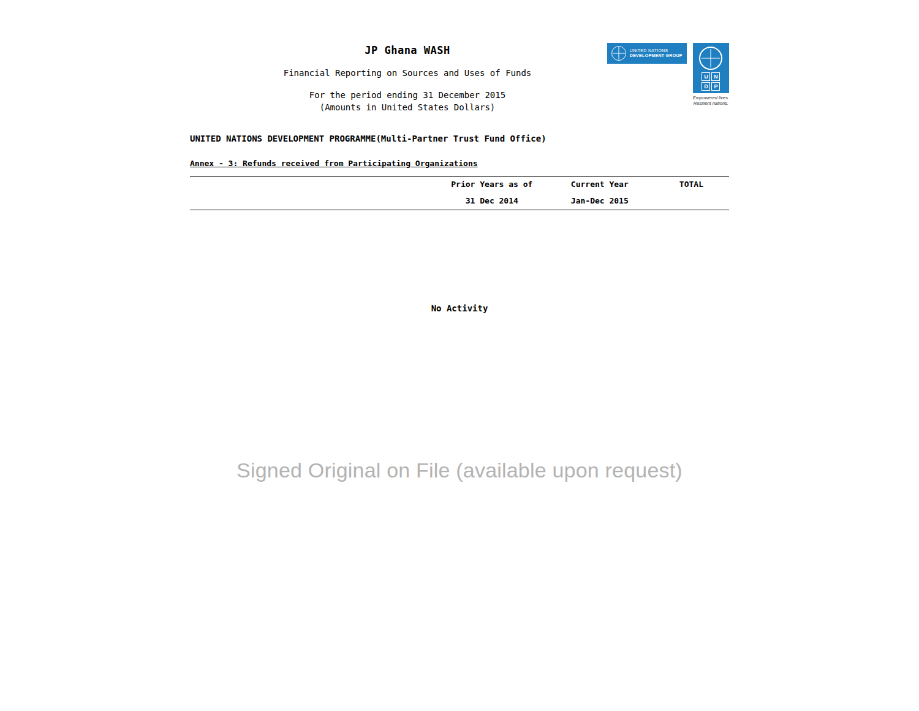UNITED NATIONS DEVELOPMENT GROUP
UNDP
Empowered lives.
Resilient nations.
JP Ghana WASH
Financial Reporting on Sources and Uses of Funds
For the period ending 31 December 2015 (Amounts in United States Dollars)
UNITED NATIONS DEVELOPMENT PROGRAMME(Multi-Partner Trust Fund Office)
Annex - 3: Refunds received from Participating Organizations
| | Prior Years as of | Current Year | TOTAL |
| --- | --- | --- | --- |
| | 31 Dec 2014 | Jan-Dec 2015 | |
| No Activity |
Signed Original on File (available upon request)